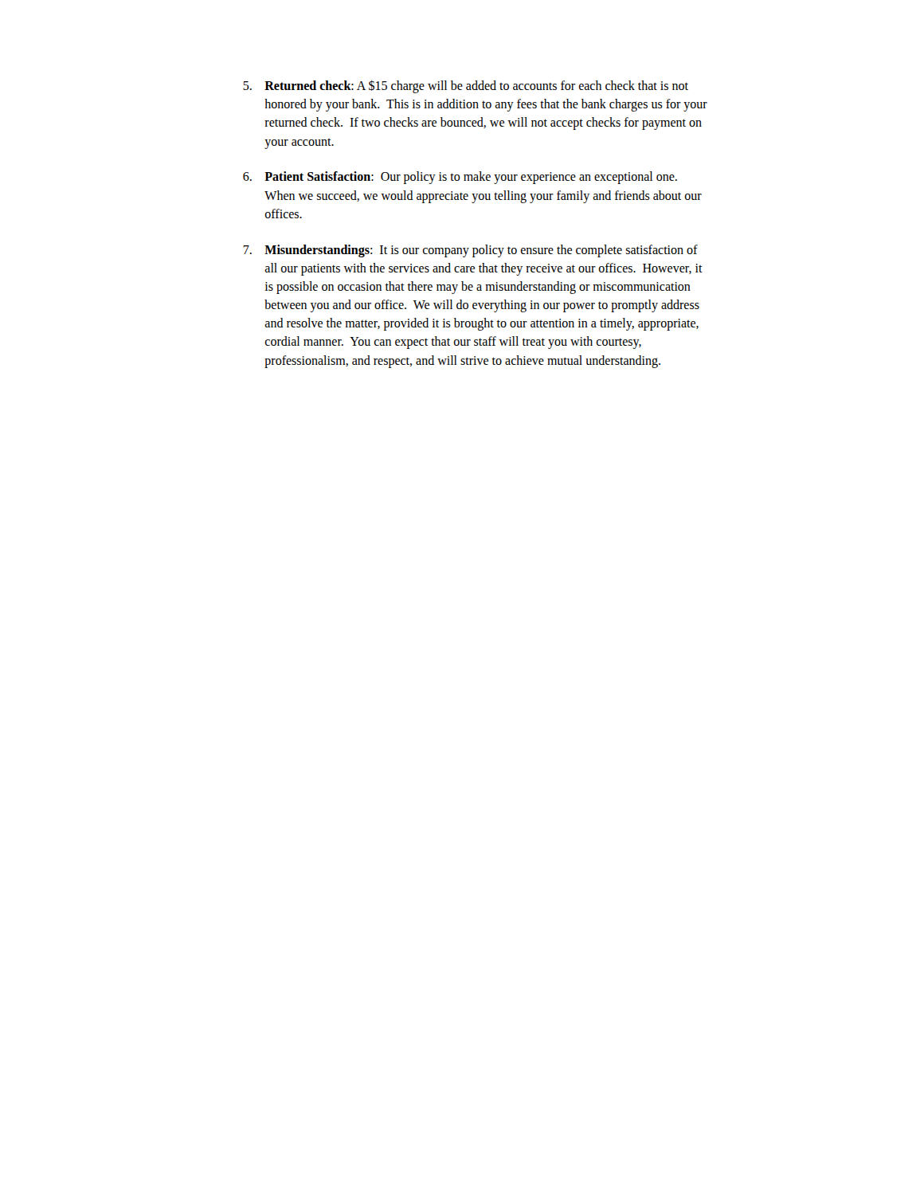Returned check: A $15 charge will be added to accounts for each check that is not honored by your bank. This is in addition to any fees that the bank charges us for your returned check. If two checks are bounced, we will not accept checks for payment on your account.
Patient Satisfaction: Our policy is to make your experience an exceptional one. When we succeed, we would appreciate you telling your family and friends about our offices.
Misunderstandings: It is our company policy to ensure the complete satisfaction of all our patients with the services and care that they receive at our offices. However, it is possible on occasion that there may be a misunderstanding or miscommunication between you and our office. We will do everything in our power to promptly address and resolve the matter, provided it is brought to our attention in a timely, appropriate, cordial manner. You can expect that our staff will treat you with courtesy, professionalism, and respect, and will strive to achieve mutual understanding.